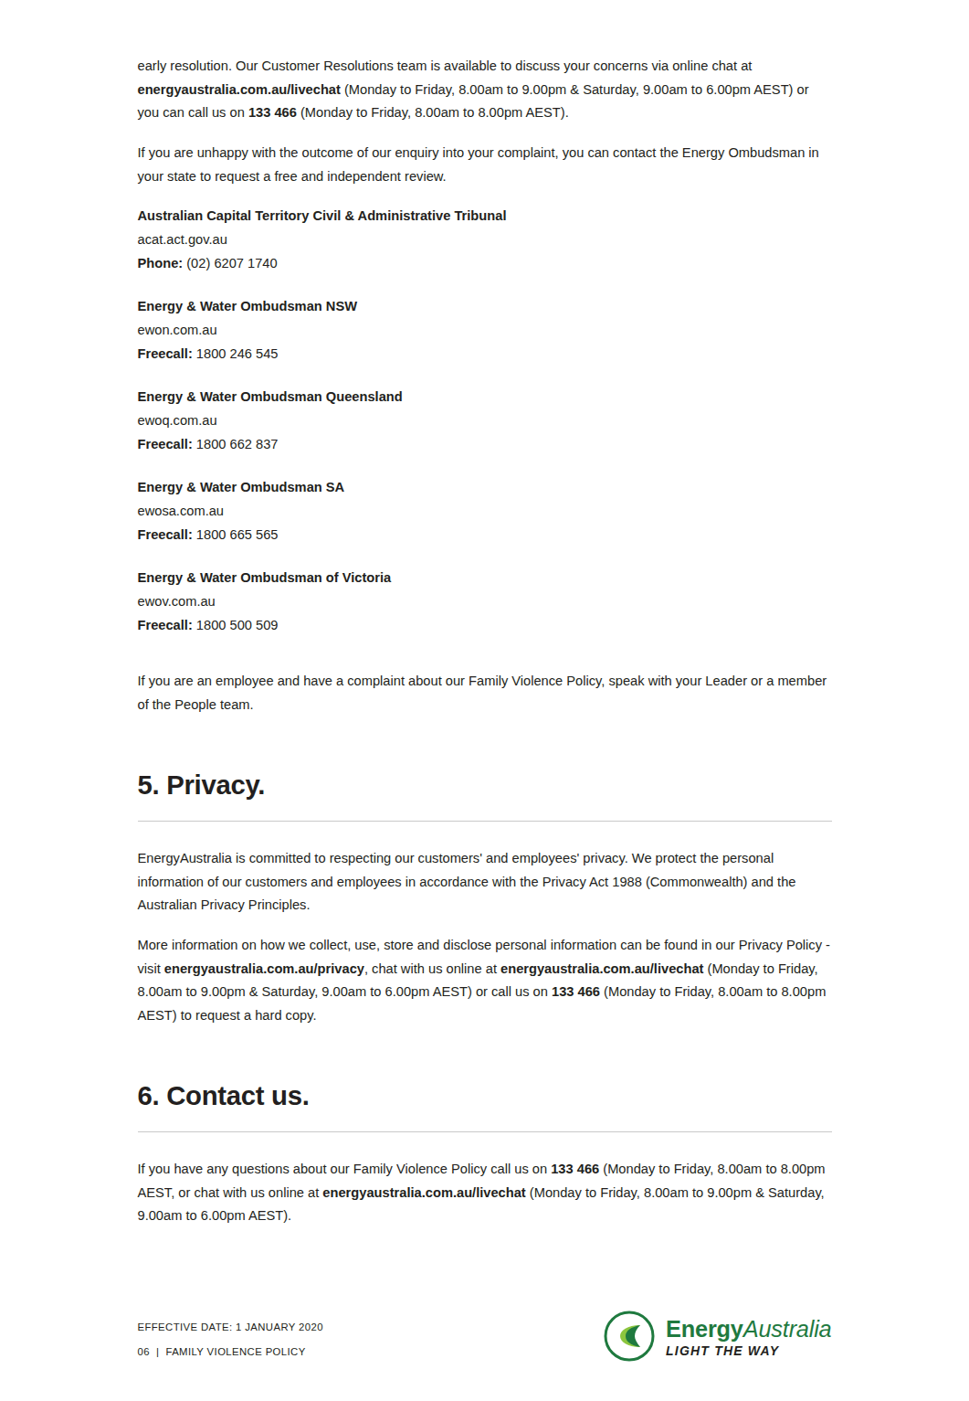early resolution. Our Customer Resolutions team is available to discuss your concerns via online chat at energyaustralia.com.au/livechat (Monday to Friday, 8.00am to 9.00pm & Saturday, 9.00am to 6.00pm AEST) or you can call us on 133 466 (Monday to Friday, 8.00am to 8.00pm AEST).
If you are unhappy with the outcome of our enquiry into your complaint, you can contact the Energy Ombudsman in your state to request a free and independent review.
Australian Capital Territory Civil & Administrative Tribunal acat.act.gov.au Phone: (02) 6207 1740
Energy & Water Ombudsman NSW ewon.com.au Freecall: 1800 246 545
Energy & Water Ombudsman Queensland ewoq.com.au Freecall: 1800 662 837
Energy & Water Ombudsman SA ewosa.com.au Freecall: 1800 665 565
Energy & Water Ombudsman of Victoria ewov.com.au Freecall: 1800 500 509
If you are an employee and have a complaint about our Family Violence Policy, speak with your Leader or a member of the People team.
5. Privacy.
EnergyAustralia is committed to respecting our customers' and employees' privacy. We protect the personal information of our customers and employees in accordance with the Privacy Act 1988 (Commonwealth) and the Australian Privacy Principles.
More information on how we collect, use, store and disclose personal information can be found in our Privacy Policy - visit energyaustralia.com.au/privacy, chat with us online at energyaustralia.com.au/livechat (Monday to Friday, 8.00am to 9.00pm & Saturday, 9.00am to 6.00pm AEST) or call us on 133 466 (Monday to Friday, 8.00am to 8.00pm AEST) to request a hard copy.
6. Contact us.
If you have any questions about our Family Violence Policy call us on 133 466 (Monday to Friday, 8.00am to 8.00pm AEST, or chat with us online at energyaustralia.com.au/livechat (Monday to Friday, 8.00am to 9.00pm & Saturday, 9.00am to 6.00pm AEST).
EFFECTIVE DATE: 1 JANUARY 2020
06 | FAMILY VIOLENCE POLICY
EnergyAustralia
LIGHT THE WAY